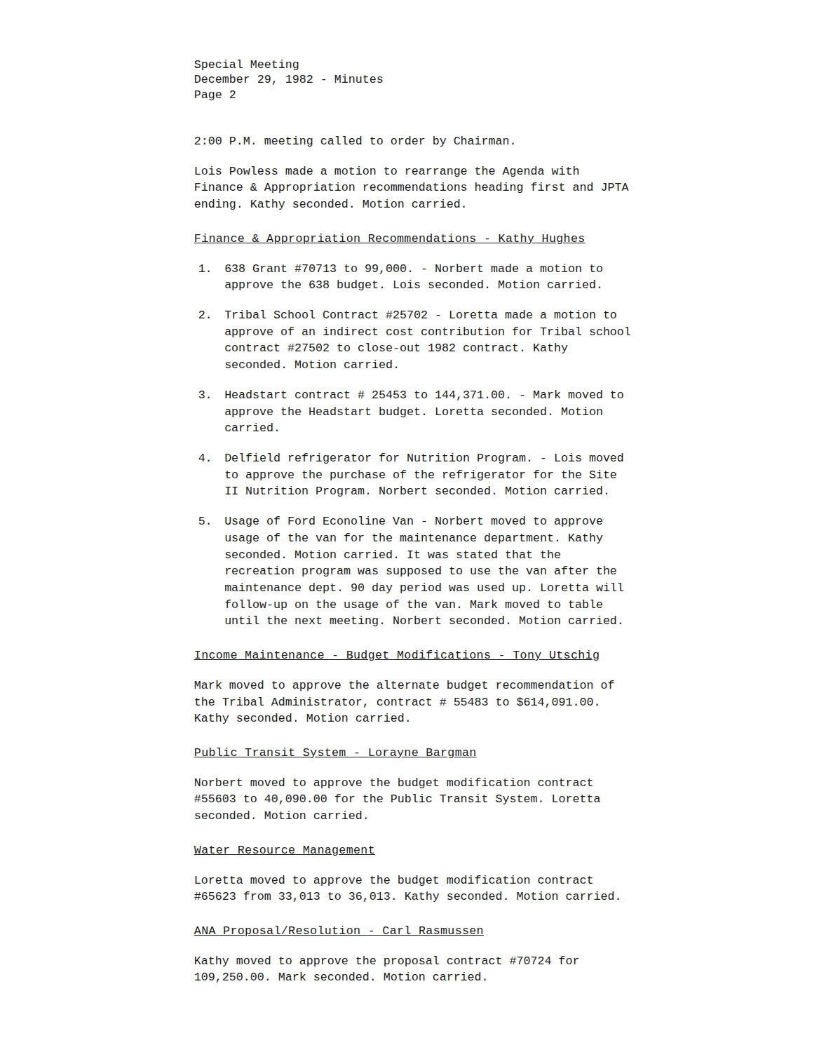Special Meeting
December 29, 1982 - Minutes
Page 2
2:00 P.M. meeting called to order by Chairman.
Lois Powless made a motion to rearrange the Agenda with Finance & Appropriation recommendations heading first and JPTA ending. Kathy seconded. Motion carried.
Finance & Appropriation Recommendations - Kathy Hughes
1. 638 Grant #70713 to 99,000. - Norbert made a motion to approve the 638 budget. Lois seconded. Motion carried.
2. Tribal School Contract #25702 - Loretta made a motion to approve of an indirect cost contribution for Tribal school contract #27502 to close-out 1982 contract. Kathy seconded. Motion carried.
3. Headstart contract # 25453 to 144,371.00. - Mark moved to approve the Headstart budget. Loretta seconded. Motion carried.
4. Delfield refrigerator for Nutrition Program. - Lois moved to approve the purchase of the refrigerator for the Site II Nutrition Program. Norbert seconded. Motion carried.
5. Usage of Ford Econoline Van - Norbert moved to approve usage of the van for the maintenance department. Kathy seconded. Motion carried. It was stated that the recreation program was supposed to use the van after the maintenance dept. 90 day period was used up. Loretta will follow-up on the usage of the van. Mark moved to table until the next meeting. Norbert seconded. Motion carried.
Income Maintenance - Budget Modifications - Tony Utschig
Mark moved to approve the alternate budget recommendation of the Tribal Administrator, contract # 55483 to $614,091.00. Kathy seconded. Motion carried.
Public Transit System - Lorayne Bargman
Norbert moved to approve the budget modification contract #55603 to 40,090.00 for the Public Transit System. Loretta seconded. Motion carried.
Water Resource Management
Loretta moved to approve the budget modification contract #65623 from 33,013 to 36,013. Kathy seconded. Motion carried.
ANA Proposal/Resolution - Carl Rasmussen
Kathy moved to approve the proposal contract #70724 for 109,250.00. Mark seconded. Motion carried.